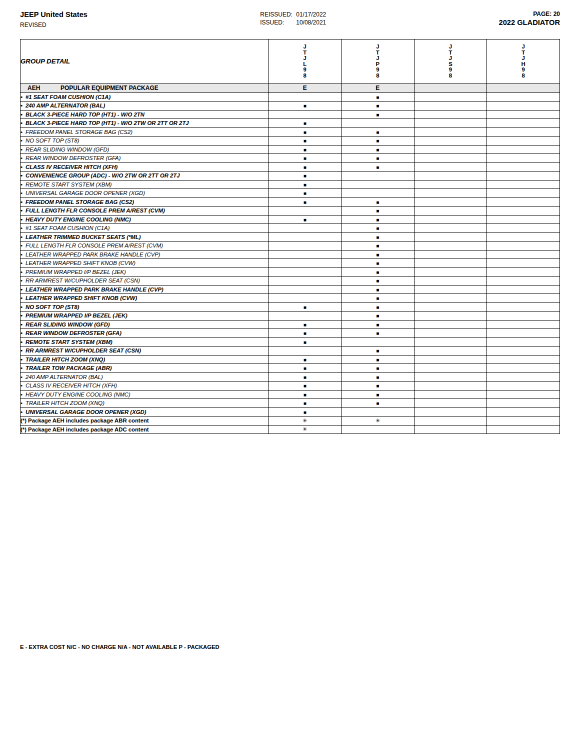JEEP United States
REVISED
REISSUED: 01/17/2022
ISSUED: 10/08/2021
PAGE: 20
2022 GLADIATOR
| GROUP DETAIL | J T J L 9 8 | J T J P 9 8 | J T J S 9 8 | J T J H 9 8 |
| / AEH / POPULAR EQUIPMENT PACKAGE / | E | E | | |
| #1 SEAT FOAM CUSHION (C1A) | | | | |
| 240 AMP ALTERNATOR (BAL) | | | | |
| BLACK 3-PIECE HARD TOP (HT1) - W/O 2TN | | | | |
| BLACK 3-PIECE HARD TOP (HT1) - W/O 2TW OR 2TT OR 2TJ | | | | |
| FREEDOM PANEL STORAGE BAG (CS2) | | | | |
| NO SOFT TOP (ST8) | | | | |
| REAR SLIDING WINDOW (GFD) | | | | |
| REAR WINDOW DEFROSTER (GFA) | | | | |
| CLASS IV RECEIVER HITCH (XFH) | | | | |
| CONVENIENCE GROUP (ADC) - W/O 2TW OR 2TT OR 2TJ | | | | |
| REMOTE START SYSTEM (XBM) | | | | |
| UNIVERSAL GARAGE DOOR OPENER (XGD) | | | | |
| FREEDOM PANEL STORAGE BAG (CS2) | | | | |
| FULL LENGTH FLR CONSOLE PREM A/REST (CVM) | | | | |
| HEAVY DUTY ENGINE COOLING (NMC) | | | | |
| #1 SEAT FOAM CUSHION (C1A) | | | | |
| LEATHER TRIMMED BUCKET SEATS (*ML) | | | | |
| FULL LENGTH FLR CONSOLE PREM A/REST (CVM) | | | | |
| LEATHER WRAPPED PARK BRAKE HANDLE (CVP) | | | | |
| LEATHER WRAPPED SHIFT KNOB (CVW) | | | | |
| PREMIUM WRAPPED I/P BEZEL (JEK) | | | | |
| RR ARMREST W/CUPHOLDER SEAT (CSN) | | | | |
| LEATHER WRAPPED PARK BRAKE HANDLE (CVP) | | | | |
| LEATHER WRAPPED SHIFT KNOB (CVW) | | | | |
| NO SOFT TOP (ST8) | | | | |
| PREMIUM WRAPPED I/P BEZEL (JEK) | | | | |
| REAR SLIDING WINDOW (GFD) | | | | |
| REAR WINDOW DEFROSTER (GFA) | | | | |
| REMOTE START SYSTEM (XBM) | | | | |
| RR ARMREST W/CUPHOLDER SEAT (CSN) | | | | |
| TRAILER HITCH ZOOM (XNQ) | | | | |
| TRAILER TOW PACKAGE (ABR) | | | | |
| 240 AMP ALTERNATOR (BAL) | | | | |
| CLASS IV RECEIVER HITCH (XFH) | | | | |
| HEAVY DUTY ENGINE COOLING (NMC) | | | | |
| TRAILER HITCH ZOOM (XNQ) | | | | |
| UNIVERSAL GARAGE DOOR OPENER (XGD) | | | | |
| (*) Package AEH includes package ABR content | | | | |
| (*) Package AEH includes package ADC content | | | | |
E - EXTRA COST N/C - NO CHARGE N/A - NOT AVAILABLE P - PACKAGED